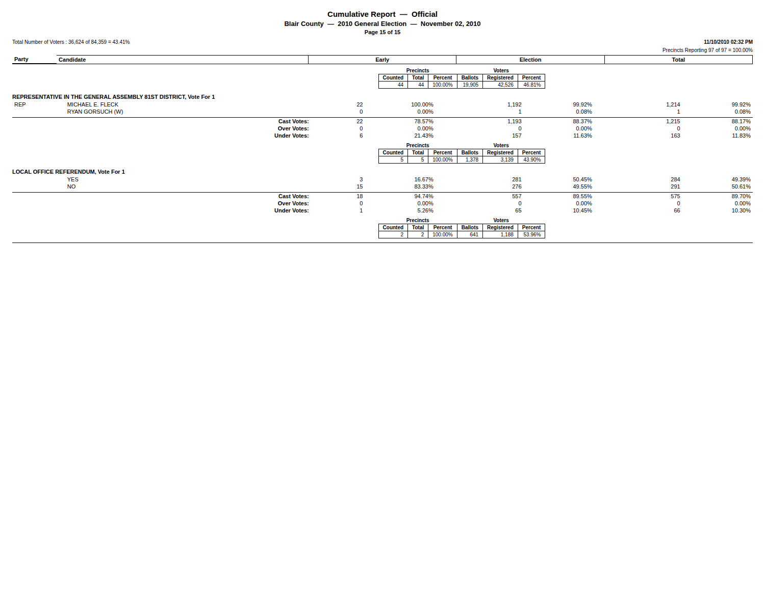Cumulative Report — Official
Blair County — 2010 General Election — November 02, 2010
Page 15 of 15
Total Number of Voters : 36,624 of 84,359 = 43.41%
11/10/2010 02:32 PM
Precincts Reporting 97 of 97 = 100.00%
| Party | Candidate | Early | Election | Total |
| Precincts | Voters |
| Counted | Total | Percent | Ballots | Registered | Percent |
| 44 | 44 | 100.00% | 19,905 | 42,526 | 46.81% |
REPRESENTATIVE IN THE GENERAL ASSEMBLY 81ST DISTRICT, Vote For 1
| REP | MICHAEL E. FLECK | 22 | 100.00% | | 1,192 | 99.92% | | 1,214 | 99.92% |
| | RYAN GORSUCH (W) | 0 | 0.00% | | 1 | 0.08% | | 1 | 0.08% |
| | Cast Votes: | 22 | 78.57% | | 1,193 | 88.37% | | 1,215 | 88.17% |
| | Over Votes: | 0 | 0.00% | | 0 | 0.00% | | 0 | 0.00% |
| | Under Votes: | 6 | 21.43% | | 157 | 11.63% | | 163 | 11.83% |
| Precincts | Voters |
| Counted | Total | Percent | Ballots | Registered | Percent |
| 5 | 5 | 100.00% | 1,378 | 3,139 | 43.90% |
LOCAL OFFICE REFERENDUM, Vote For 1
| | YES | 3 | 16.67% | | 281 | 50.45% | | 284 | 49.39% |
| | NO | 15 | 83.33% | | 276 | 49.55% | | 291 | 50.61% |
| | Cast Votes: | 18 | 94.74% | | 557 | 89.55% | | 575 | 89.70% |
| | Over Votes: | 0 | 0.00% | | 0 | 0.00% | | 0 | 0.00% |
| | Under Votes: | 1 | 5.26% | | 65 | 10.45% | | 66 | 10.30% |
| Precincts | Voters |
| Counted | Total | Percent | Ballots | Registered | Percent |
| 2 | 2 | 100.00% | 641 | 1,188 | 53.96% |